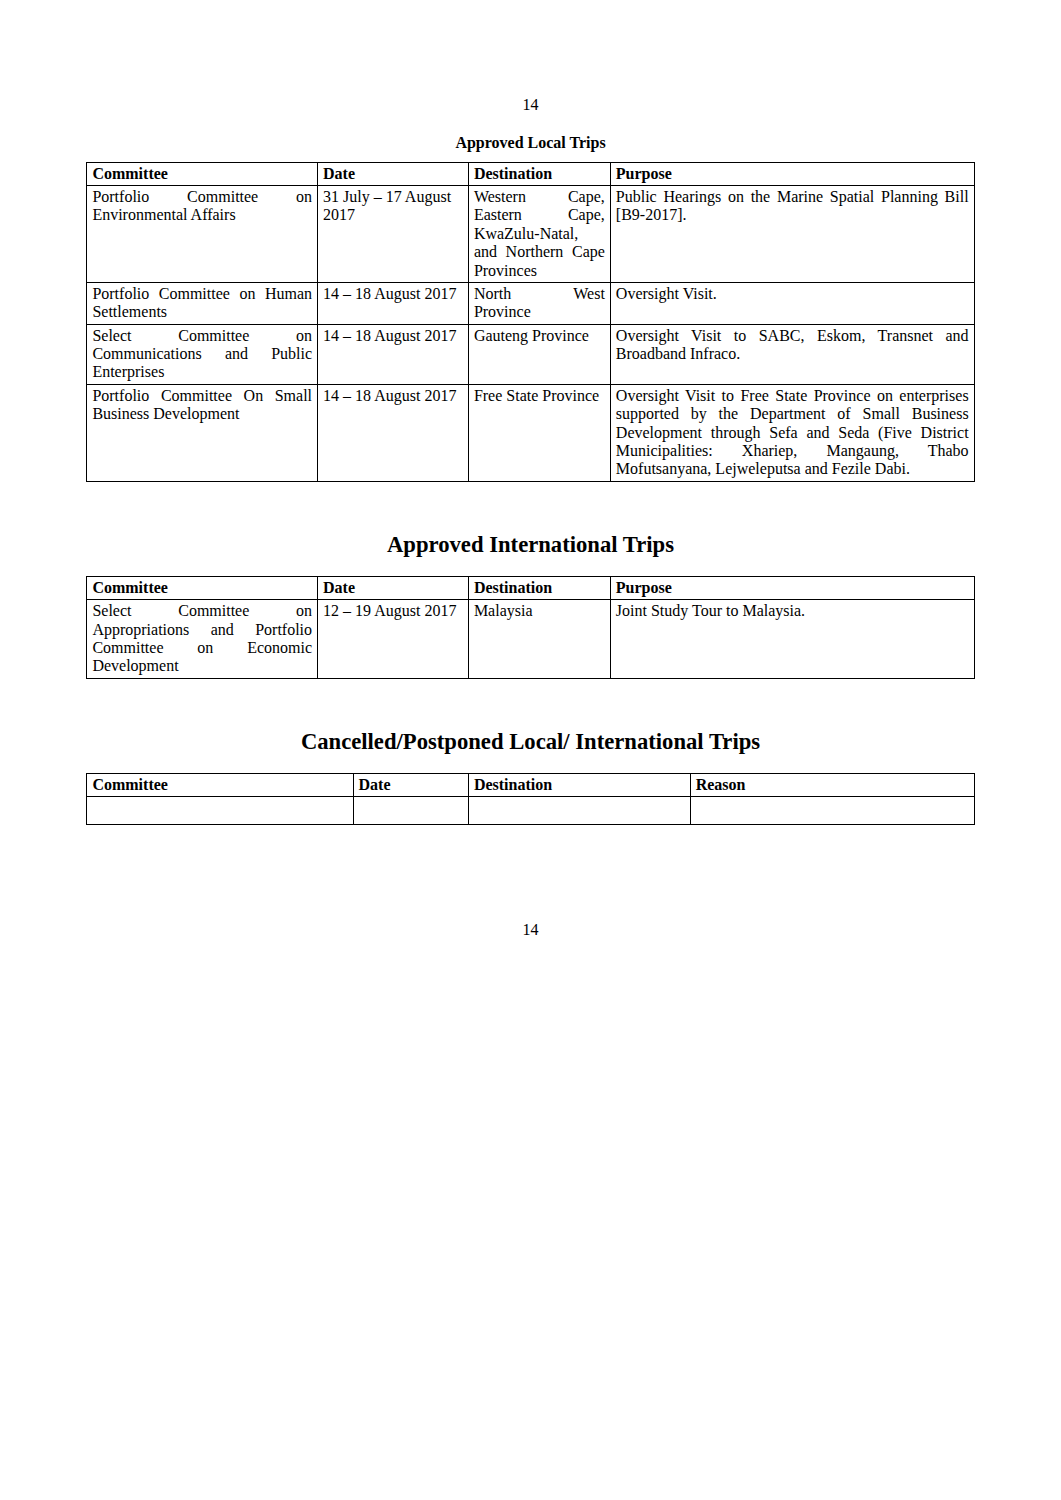14
Approved Local Trips
| Committee | Date | Destination | Purpose |
| --- | --- | --- | --- |
| Portfolio Committee on Environmental Affairs | 31 July – 17 August 2017 | Western Cape, Eastern Cape, KwaZulu-Natal, and Northern Cape Provinces | Public Hearings on the Marine Spatial Planning Bill [B9-2017]. |
| Portfolio Committee on Human Settlements | 14 – 18 August 2017 | North West Province | Oversight Visit. |
| Select Committee on Communications and Public Enterprises | 14 – 18 August 2017 | Gauteng Province | Oversight Visit to SABC, Eskom, Transnet and Broadband Infraco. |
| Portfolio Committee On Small Business Development | 14 – 18 August 2017 | Free State Province | Oversight Visit to Free State Province on enterprises supported by the Department of Small Business Development through Sefa and Seda (Five District Municipalities: Xhariep, Mangaung, Thabo Mofutsanyana, Lejweleputsa and Fezile Dabi. |
Approved International Trips
| Committee | Date | Destination | Purpose |
| --- | --- | --- | --- |
| Select Committee on Appropriations and Portfolio Committee on Economic Development | 12 – 19 August 2017 | Malaysia | Joint Study Tour to Malaysia. |
Cancelled/Postponed Local/ International Trips
| Committee | Date | Destination | Reason |
| --- | --- | --- | --- |
14